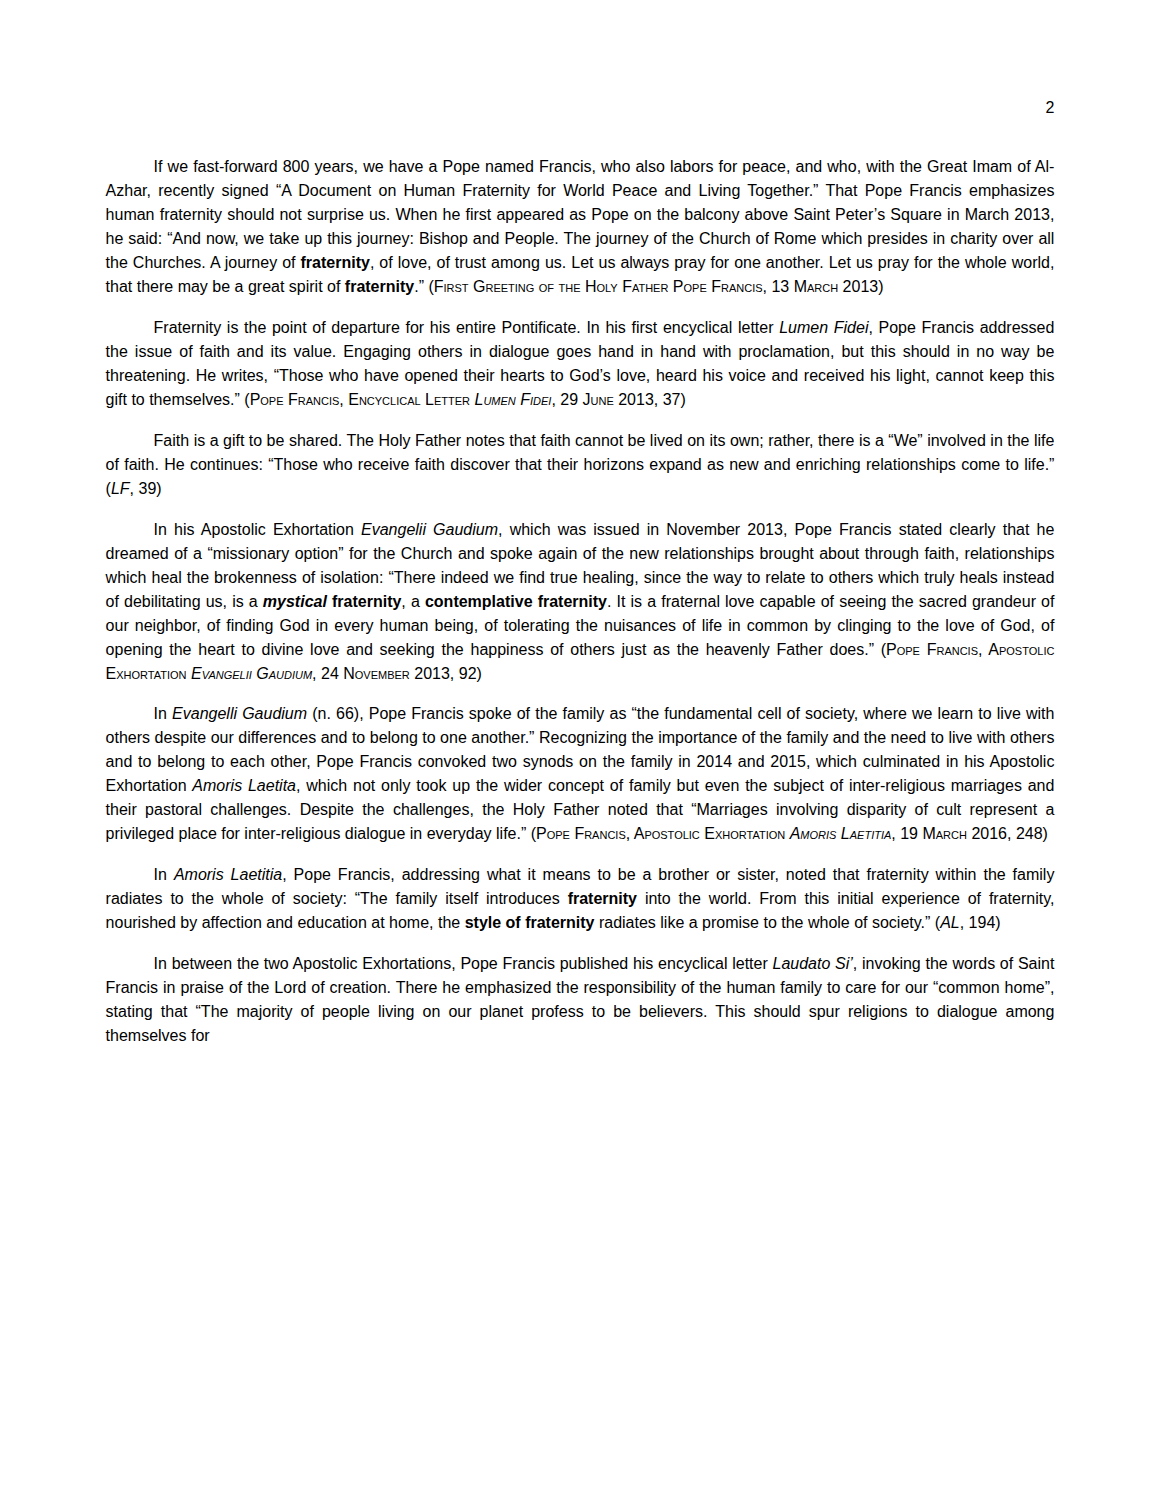2
If we fast-forward 800 years, we have a Pope named Francis, who also labors for peace, and who, with the Great Imam of Al-Azhar, recently signed “A Document on Human Fraternity for World Peace and Living Together.” That Pope Francis emphasizes human fraternity should not surprise us. When he first appeared as Pope on the balcony above Saint Peter’s Square in March 2013, he said: “And now, we take up this journey: Bishop and People. The journey of the Church of Rome which presides in charity over all the Churches. A journey of fraternity, of love, of trust among us. Let us always pray for one another. Let us pray for the whole world, that there may be a great spirit of fraternity.” (First Greeting of the Holy Father Pope Francis, 13 March 2013)
Fraternity is the point of departure for his entire Pontificate. In his first encyclical letter Lumen Fidei, Pope Francis addressed the issue of faith and its value. Engaging others in dialogue goes hand in hand with proclamation, but this should in no way be threatening. He writes, “Those who have opened their hearts to God’s love, heard his voice and received his light, cannot keep this gift to themselves.” (Pope Francis, Encyclical Letter Lumen Fidei, 29 June 2013, 37)
Faith is a gift to be shared. The Holy Father notes that faith cannot be lived on its own; rather, there is a “We” involved in the life of faith. He continues: “Those who receive faith discover that their horizons expand as new and enriching relationships come to life.” (LF, 39)
In his Apostolic Exhortation Evangelii Gaudium, which was issued in November 2013, Pope Francis stated clearly that he dreamed of a “missionary option” for the Church and spoke again of the new relationships brought about through faith, relationships which heal the brokenness of isolation: “There indeed we find true healing, since the way to relate to others which truly heals instead of debilitating us, is a mystical fraternity, a contemplative fraternity. It is a fraternal love capable of seeing the sacred grandeur of our neighbor, of finding God in every human being, of tolerating the nuisances of life in common by clinging to the love of God, of opening the heart to divine love and seeking the happiness of others just as the heavenly Father does.” (Pope Francis, Apostolic Exhortation Evangelii Gaudium, 24 November 2013, 92)
In Evangelli Gaudium (n. 66), Pope Francis spoke of the family as “the fundamental cell of society, where we learn to live with others despite our differences and to belong to one another.” Recognizing the importance of the family and the need to live with others and to belong to each other, Pope Francis convoked two synods on the family in 2014 and 2015, which culminated in his Apostolic Exhortation Amoris Laetita, which not only took up the wider concept of family but even the subject of inter-religious marriages and their pastoral challenges. Despite the challenges, the Holy Father noted that “Marriages involving disparity of cult represent a privileged place for inter-religious dialogue in everyday life.” (Pope Francis, Apostolic Exhortation Amoris Laetitia, 19 March 2016, 248)
In Amoris Laetitia, Pope Francis, addressing what it means to be a brother or sister, noted that fraternity within the family radiates to the whole of society: “The family itself introduces fraternity into the world. From this initial experience of fraternity, nourished by affection and education at home, the style of fraternity radiates like a promise to the whole of society.” (AL, 194)
In between the two Apostolic Exhortations, Pope Francis published his encyclical letter Laudato Si’, invoking the words of Saint Francis in praise of the Lord of creation. There he emphasized the responsibility of the human family to care for our “common home”, stating that “The majority of people living on our planet profess to be believers. This should spur religions to dialogue among themselves for